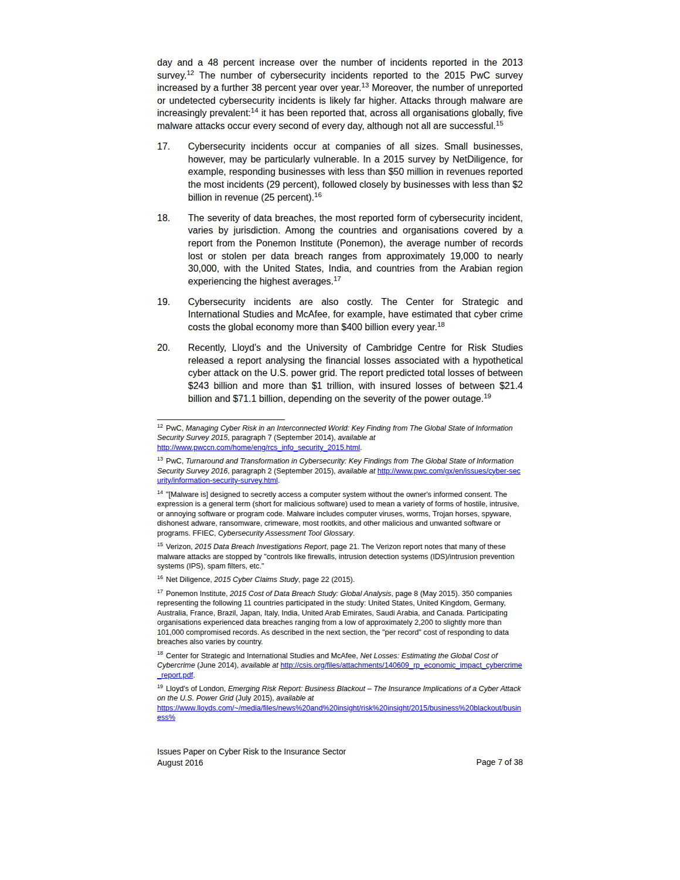day and a 48 percent increase over the number of incidents reported in the 2013 survey.12 The number of cybersecurity incidents reported to the 2015 PwC survey increased by a further 38 percent year over year.13 Moreover, the number of unreported or undetected cybersecurity incidents is likely far higher. Attacks through malware are increasingly prevalent:14 it has been reported that, across all organisations globally, five malware attacks occur every second of every day, although not all are successful.15
17.
Cybersecurity incidents occur at companies of all sizes. Small businesses, however, may be particularly vulnerable. In a 2015 survey by NetDiligence, for example, responding businesses with less than $50 million in revenues reported the most incidents (29 percent), followed closely by businesses with less than $2 billion in revenue (25 percent).16
18.
The severity of data breaches, the most reported form of cybersecurity incident, varies by jurisdiction. Among the countries and organisations covered by a report from the Ponemon Institute (Ponemon), the average number of records lost or stolen per data breach ranges from approximately 19,000 to nearly 30,000, with the United States, India, and countries from the Arabian region experiencing the highest averages.17
19.
Cybersecurity incidents are also costly. The Center for Strategic and International Studies and McAfee, for example, have estimated that cyber crime costs the global economy more than $400 billion every year.18
20.
Recently, Lloyd's and the University of Cambridge Centre for Risk Studies released a report analysing the financial losses associated with a hypothetical cyber attack on the U.S. power grid. The report predicted total losses of between $243 billion and more than $1 trillion, with insured losses of between $21.4 billion and $71.1 billion, depending on the severity of the power outage.19
12 PwC, Managing Cyber Risk in an Interconnected World: Key Finding from The Global State of Information Security Survey 2015, paragraph 7 (September 2014), available at
http://www.pwccn.com/home/eng/rcs_info_security_2015.html.
13 PwC, Turnaround and Transformation in Cybersecurity: Key Findings from The Global State of Information Security Survey 2016, paragraph 2 (September 2015), available at http://www.pwc.com/gx/en/issues/cyber-security/information-security-survey.html.
14 "[Malware is] designed to secretly access a computer system without the owner's informed consent. The expression is a general term (short for malicious software) used to mean a variety of forms of hostile, intrusive, or annoying software or program code. Malware includes computer viruses, worms, Trojan horses, spyware, dishonest adware, ransomware, crimeware, most rootkits, and other malicious and unwanted software or programs. FFIEC, Cybersecurity Assessment Tool Glossary.
15 Verizon, 2015 Data Breach Investigations Report, page 21. The Verizon report notes that many of these malware attacks are stopped by "controls like firewalls, intrusion detection systems (IDS)/intrusion prevention systems (IPS), spam filters, etc."
16 Net Diligence, 2015 Cyber Claims Study, page 22 (2015).
17 Ponemon Institute, 2015 Cost of Data Breach Study: Global Analysis, page 8 (May 2015). 350 companies representing the following 11 countries participated in the study: United States, United Kingdom, Germany, Australia, France, Brazil, Japan, Italy, India, United Arab Emirates, Saudi Arabia, and Canada. Participating organisations experienced data breaches ranging from a low of approximately 2,200 to slightly more than 101,000 compromised records. As described in the next section, the "per record" cost of responding to data breaches also varies by country.
18 Center for Strategic and International Studies and McAfee, Net Losses: Estimating the Global Cost of Cybercrime (June 2014), available at http://csis.org/files/attachments/140609_rp_economic_impact_cybercrime_report.pdf.
19 Lloyd's of London, Emerging Risk Report: Business Blackout – The Insurance Implications of a Cyber Attack on the U.S. Power Grid (July 2015), available at
https://www.lloyds.com/~/media/files/news%20and%20insight/risk%20insight/2015/business%20blackout/business%
Issues Paper on Cyber Risk to the Insurance Sector
August 2016
Page 7 of 38